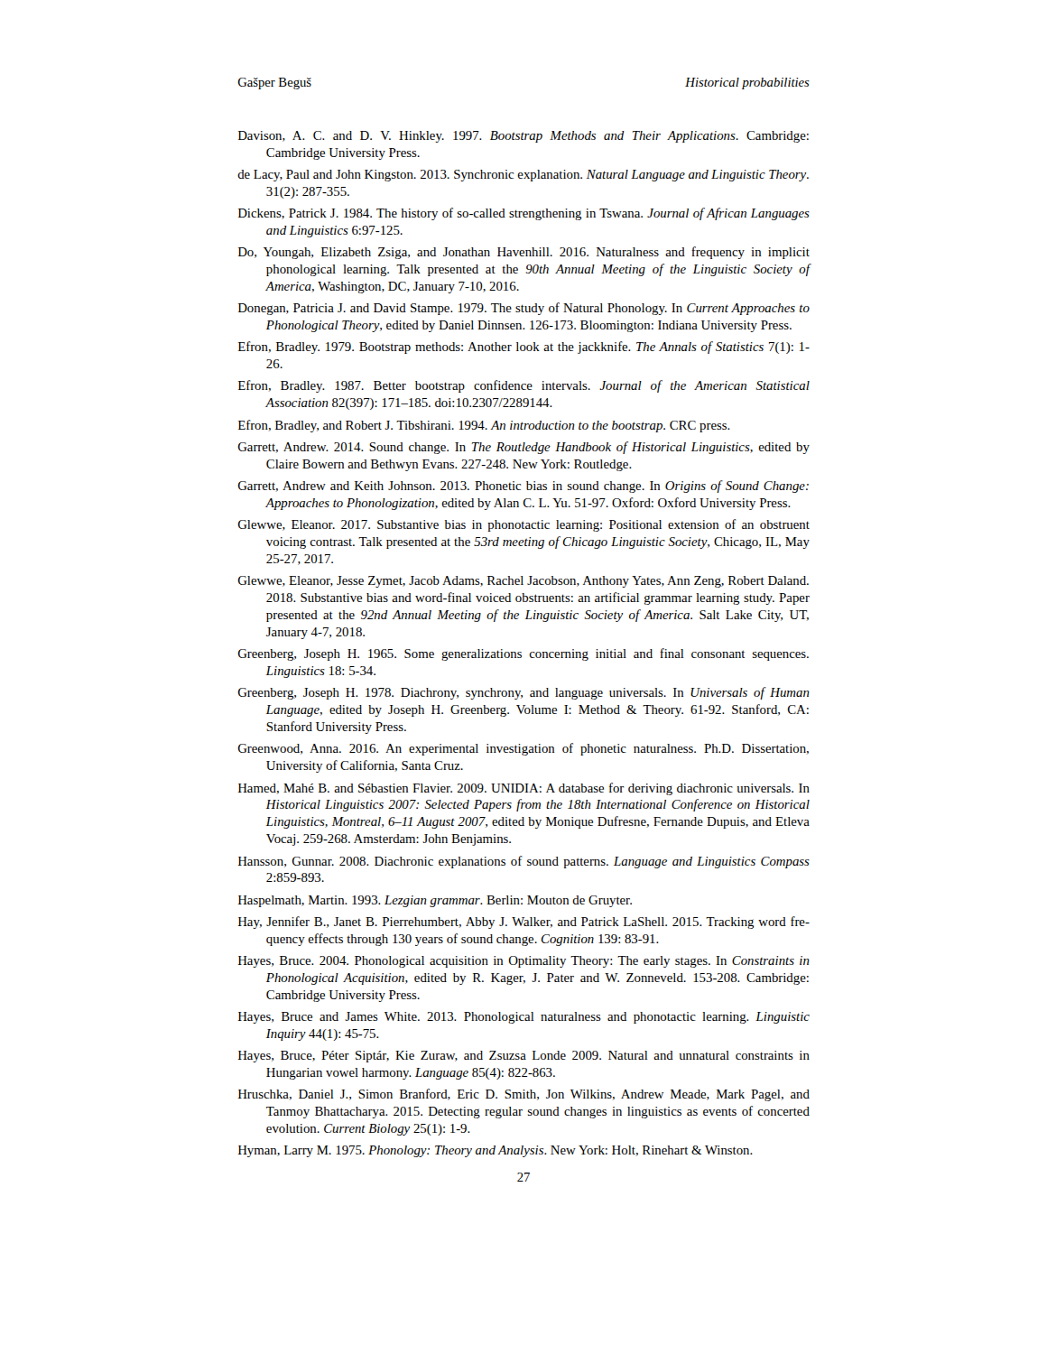Gašper Beguš Historical probabilities
Davison, A. C. and D. V. Hinkley. 1997. Bootstrap Methods and Their Applications. Cambridge: Cambridge University Press.
de Lacy, Paul and John Kingston. 2013. Synchronic explanation. Natural Language and Linguistic Theory. 31(2): 287-355.
Dickens, Patrick J. 1984. The history of so-called strengthening in Tswana. Journal of African Languages and Linguistics 6:97-125.
Do, Youngah, Elizabeth Zsiga, and Jonathan Havenhill. 2016. Naturalness and frequency in implicit phonological learning. Talk presented at the 90th Annual Meeting of the Linguistic Society of America, Washington, DC, January 7-10, 2016.
Donegan, Patricia J. and David Stampe. 1979. The study of Natural Phonology. In Current Approaches to Phonological Theory, edited by Daniel Dinnsen. 126-173. Bloomington: Indiana University Press.
Efron, Bradley. 1979. Bootstrap methods: Another look at the jackknife. The Annals of Statistics 7(1): 1-26.
Efron, Bradley. 1987. Better bootstrap confidence intervals. Journal of the American Statistical Association 82(397): 171–185. doi:10.2307/2289144.
Efron, Bradley, and Robert J. Tibshirani. 1994. An introduction to the bootstrap. CRC press.
Garrett, Andrew. 2014. Sound change. In The Routledge Handbook of Historical Linguistics, edited by Claire Bowern and Bethwyn Evans. 227-248. New York: Routledge.
Garrett, Andrew and Keith Johnson. 2013. Phonetic bias in sound change. In Origins of Sound Change: Approaches to Phonologization, edited by Alan C. L. Yu. 51-97. Oxford: Oxford University Press.
Glewwe, Eleanor. 2017. Substantive bias in phonotactic learning: Positional extension of an obstruent voicing contrast. Talk presented at the 53rd meeting of Chicago Linguistic Society, Chicago, IL, May 25-27, 2017.
Glewwe, Eleanor, Jesse Zymet, Jacob Adams, Rachel Jacobson, Anthony Yates, Ann Zeng, Robert Daland. 2018. Substantive bias and word-final voiced obstruents: an artificial grammar learning study. Paper presented at the 92nd Annual Meeting of the Linguistic Society of America. Salt Lake City, UT, January 4-7, 2018.
Greenberg, Joseph H. 1965. Some generalizations concerning initial and final consonant sequences. Linguistics 18: 5-34.
Greenberg, Joseph H. 1978. Diachrony, synchrony, and language universals. In Universals of Human Language, edited by Joseph H. Greenberg. Volume I: Method & Theory. 61-92. Stanford, CA: Stanford University Press.
Greenwood, Anna. 2016. An experimental investigation of phonetic naturalness. Ph.D. Dissertation, University of California, Santa Cruz.
Hamed, Mahé B. and Sébastien Flavier. 2009. UNIDIA: A database for deriving diachronic universals. In Historical Linguistics 2007: Selected Papers from the 18th International Conference on Historical Linguistics, Montreal, 6–11 August 2007, edited by Monique Dufresne, Fernande Dupuis, and Etleva Vocaj. 259-268. Amsterdam: John Benjamins.
Hansson, Gunnar. 2008. Diachronic explanations of sound patterns. Language and Linguistics Compass 2:859-893.
Haspelmath, Martin. 1993. Lezgian grammar. Berlin: Mouton de Gruyter.
Hay, Jennifer B., Janet B. Pierrehumbert, Abby J. Walker, and Patrick LaShell. 2015. Tracking word frequency effects through 130 years of sound change. Cognition 139: 83-91.
Hayes, Bruce. 2004. Phonological acquisition in Optimality Theory: The early stages. In Constraints in Phonological Acquisition, edited by R. Kager, J. Pater and W. Zonneveld. 153-208. Cambridge: Cambridge University Press.
Hayes, Bruce and James White. 2013. Phonological naturalness and phonotactic learning. Linguistic Inquiry 44(1): 45-75.
Hayes, Bruce, Péter Siptár, Kie Zuraw, and Zsuzsa Londe 2009. Natural and unnatural constraints in Hungarian vowel harmony. Language 85(4): 822-863.
Hruschka, Daniel J., Simon Branford, Eric D. Smith, Jon Wilkins, Andrew Meade, Mark Pagel, and Tanmoy Bhattacharya. 2015. Detecting regular sound changes in linguistics as events of concerted evolution. Current Biology 25(1): 1-9.
Hyman, Larry M. 1975. Phonology: Theory and Analysis. New York: Holt, Rinehart & Winston.
27